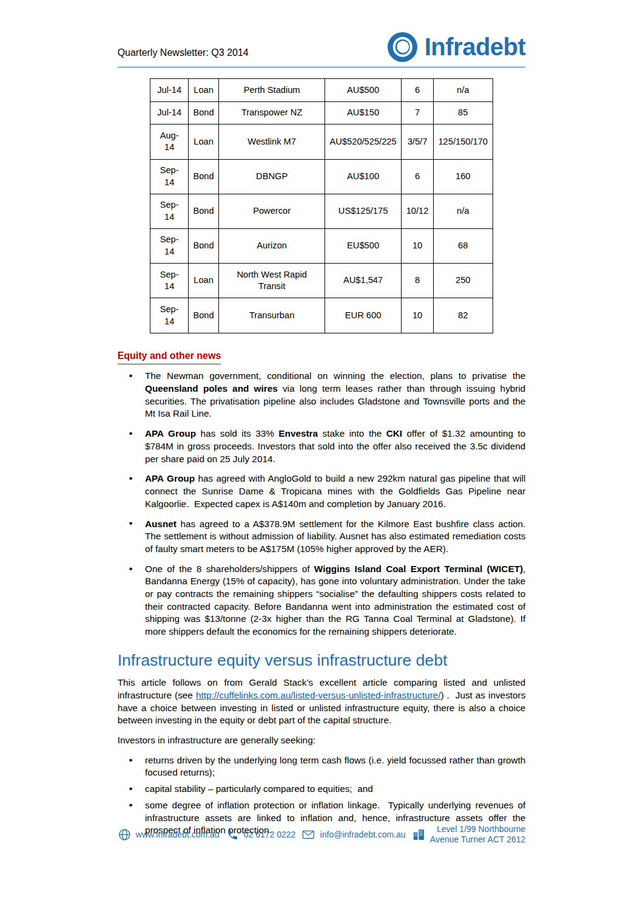Quarterly Newsletter: Q3 2014
Infradebt
| Jul-14 | Loan | Perth Stadium | AU$500 | 6 | n/a |
| Jul-14 | Bond | Transpower NZ | AU$150 | 7 | 85 |
| Aug-14 | Loan | Westlink M7 | AU$520/525/225 | 3/5/7 | 125/150/170 |
| Sep-14 | Bond | DBNGP | AU$100 | 6 | 160 |
| Sep-14 | Bond | Powercor | US$125/175 | 10/12 | n/a |
| Sep-14 | Bond | Aurizon | EU$500 | 10 | 68 |
| Sep-14 | Loan | North West Rapid Transit | AU$1,547 | 8 | 250 |
| Sep-14 | Bond | Transurban | EUR 600 | 10 | 82 |
Equity and other news
The Newman government, conditional on winning the election, plans to privatise the Queensland poles and wires via long term leases rather than through issuing hybrid securities. The privatisation pipeline also includes Gladstone and Townsville ports and the Mt Isa Rail Line.
APA Group has sold its 33% Envestra stake into the CKI offer of $1.32 amounting to $784M in gross proceeds. Investors that sold into the offer also received the 3.5c dividend per share paid on 25 July 2014.
APA Group has agreed with AngloGold to build a new 292km natural gas pipeline that will connect the Sunrise Dame & Tropicana mines with the Goldfields Gas Pipeline near Kalgoorlie. Expected capex is A$140m and completion by January 2016.
Ausnet has agreed to a A$378.9M settlement for the Kilmore East bushfire class action. The settlement is without admission of liability. Ausnet has also estimated remediation costs of faulty smart meters to be A$175M (105% higher approved by the AER).
One of the 8 shareholders/shippers of Wiggins Island Coal Export Terminal (WICET), Bandanna Energy (15% of capacity), has gone into voluntary administration. Under the take or pay contracts the remaining shippers “socialise” the defaulting shippers costs related to their contracted capacity. Before Bandanna went into administration the estimated cost of shipping was $13/tonne (2-3x higher than the RG Tanna Coal Terminal at Gladstone). If more shippers default the economics for the remaining shippers deteriorate.
Infrastructure equity versus infrastructure debt
This article follows on from Gerald Stack’s excellent article comparing listed and unlisted infrastructure (see http://cuffelinks.com.au/listed-versus-unlisted-infrastructure/) . Just as investors have a choice between investing in listed or unlisted infrastructure equity, there is also a choice between investing in the equity or debt part of the capital structure.
Investors in infrastructure are generally seeking:
returns driven by the underlying long term cash flows (i.e. yield focussed rather than growth focused returns);
capital stability – particularly compared to equities; and
some degree of inflation protection or inflation linkage. Typically underlying revenues of infrastructure assets are linked to inflation and, hence, infrastructure assets offer the prospect of inflation protection.
www.infradebt.com.au
02 6172 0222
info@infradebt.com.au
Level 1/99 Northbourne
Avenue Turner ACT 2612